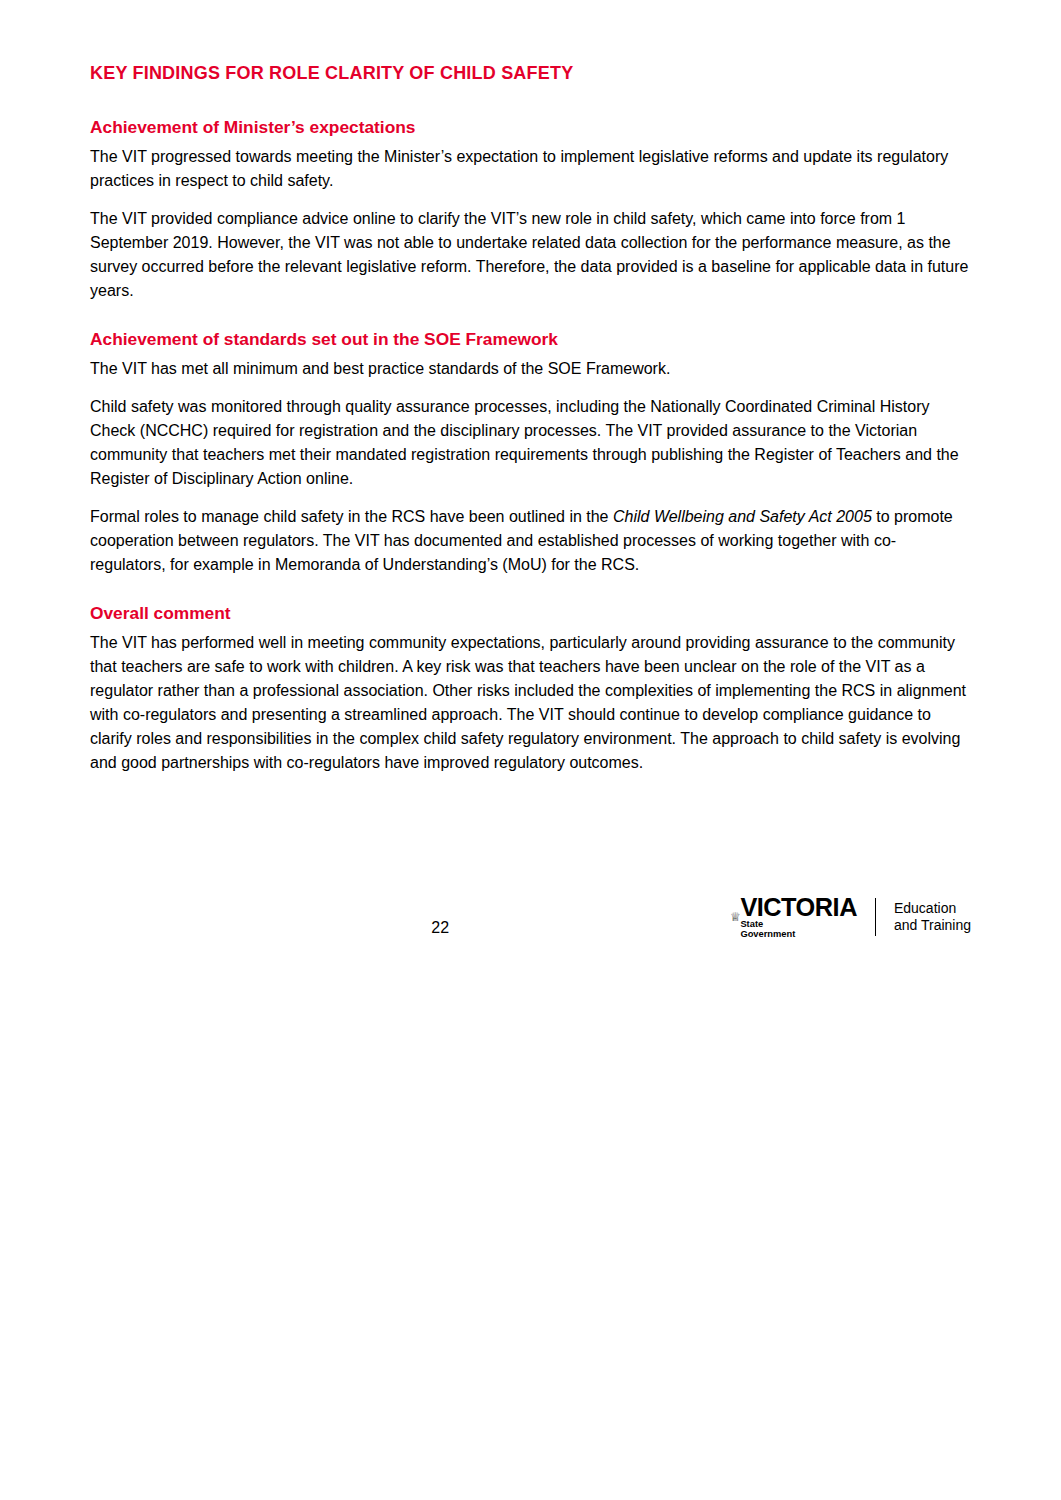Key Findings for Role Clarity of Child Safety
Achievement of Minister’s expectations
The VIT progressed towards meeting the Minister’s expectation to implement legislative reforms and update its regulatory practices in respect to child safety.
The VIT provided compliance advice online to clarify the VIT’s new role in child safety, which came into force from 1 September 2019. However, the VIT was not able to undertake related data collection for the performance measure, as the survey occurred before the relevant legislative reform. Therefore, the data provided is a baseline for applicable data in future years.
Achievement of standards set out in the SOE Framework
The VIT has met all minimum and best practice standards of the SOE Framework.
Child safety was monitored through quality assurance processes, including the Nationally Coordinated Criminal History Check (NCCHC) required for registration and the disciplinary processes. The VIT provided assurance to the Victorian community that teachers met their mandated registration requirements through publishing the Register of Teachers and the Register of Disciplinary Action online.
Formal roles to manage child safety in the RCS have been outlined in the Child Wellbeing and Safety Act 2005 to promote cooperation between regulators. The VIT has documented and established processes of working together with co-regulators, for example in Memoranda of Understanding’s (MoU) for the RCS.
Overall comment
The VIT has performed well in meeting community expectations, particularly around providing assurance to the community that teachers are safe to work with children. A key risk was that teachers have been unclear on the role of the VIT as a regulator rather than a professional association. Other risks included the complexities of implementing the RCS in alignment with co-regulators and presenting a streamlined approach. The VIT should continue to develop compliance guidance to clarify roles and responsibilities in the complex child safety regulatory environment. The approach to child safety is evolving and good partnerships with co-regulators have improved regulatory outcomes.
22
♕
VICTORIA
State
Government
Education
and Training